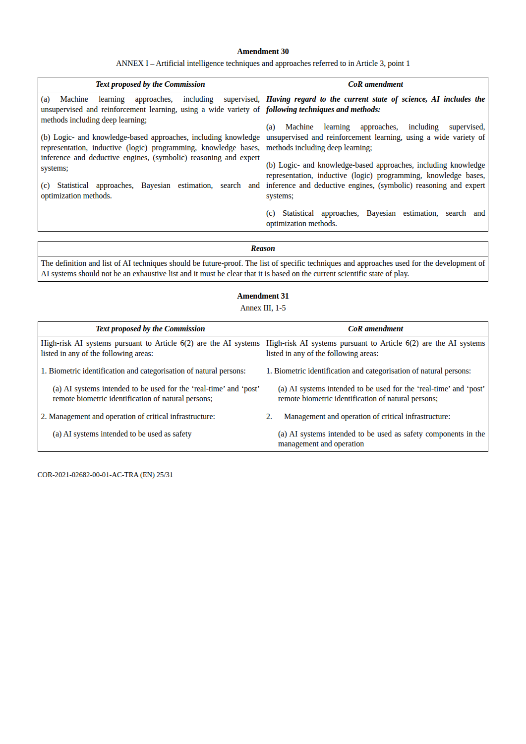Amendment 30
ANNEX I – Artificial intelligence techniques and approaches referred to in Article 3, point 1
| Text proposed by the Commission | CoR amendment |
| --- | --- |
| (a) Machine learning approaches, including supervised, unsupervised and reinforcement learning, using a wide variety of methods including deep learning; (b) Logic- and knowledge-based approaches, including knowledge representation, inductive (logic) programming, knowledge bases, inference and deductive engines, (symbolic) reasoning and expert systems; (c) Statistical approaches, Bayesian estimation, search and optimization methods. | Having regard to the current state of science, AI includes the following techniques and methods: (a) Machine learning approaches, including supervised, unsupervised and reinforcement learning, using a wide variety of methods including deep learning; (b) Logic- and knowledge-based approaches, including knowledge representation, inductive (logic) programming, knowledge bases, inference and deductive engines, (symbolic) reasoning and expert systems; (c) Statistical approaches, Bayesian estimation, search and optimization methods. |
| Reason |
| --- |
| The definition and list of AI techniques should be future-proof. The list of specific techniques and approaches used for the development of AI systems should not be an exhaustive list and it must be clear that it is based on the current scientific state of play. |
Amendment 31
Annex III, 1-5
| Text proposed by the Commission | CoR amendment |
| --- | --- |
| High-risk AI systems pursuant to Article 6(2) are the AI systems listed in any of the following areas: 1. Biometric identification and categorisation of natural persons: (a) AI systems intended to be used for the ‘real-time’ and ‘post’ remote biometric identification of natural persons; 2. Management and operation of critical infrastructure: (a) AI systems intended to be used as safety | High-risk AI systems pursuant to Article 6(2) are the AI systems listed in any of the following areas: 1. Biometric identification and categorisation of natural persons: (a) AI systems intended to be used for the ‘real-time’ and ‘post’ remote biometric identification of natural persons; 2. Management and operation of critical infrastructure: (a) AI systems intended to be used as safety components in the management and operation |
COR-2021-02682-00-01-AC-TRA (EN) 25/31